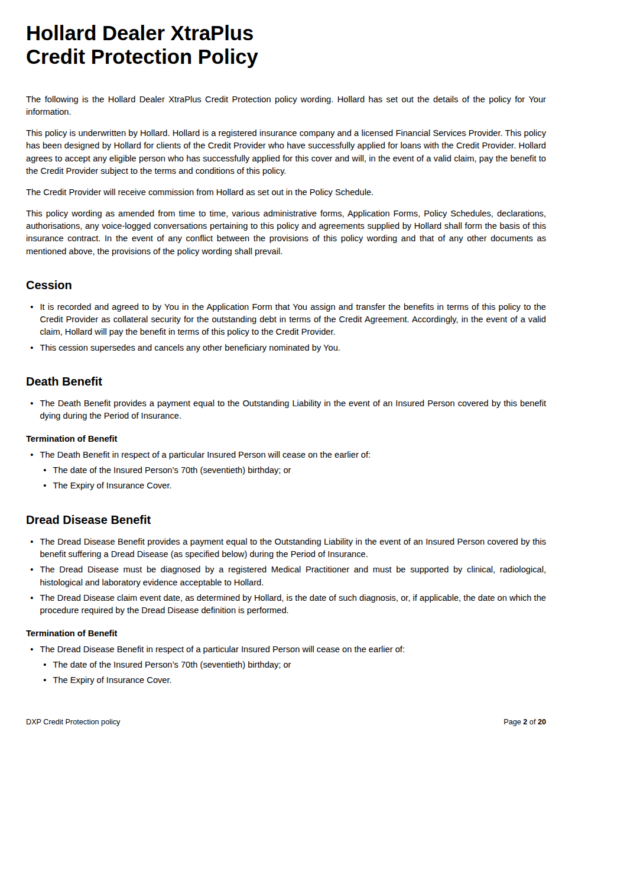Hollard Dealer XtraPlus
Credit Protection Policy
The following is the Hollard Dealer XtraPlus Credit Protection policy wording. Hollard has set out the details of the policy for Your information.
This policy is underwritten by Hollard. Hollard is a registered insurance company and a licensed Financial Services Provider. This policy has been designed by Hollard for clients of the Credit Provider who have successfully applied for loans with the Credit Provider. Hollard agrees to accept any eligible person who has successfully applied for this cover and will, in the event of a valid claim, pay the benefit to the Credit Provider subject to the terms and conditions of this policy.
The Credit Provider will receive commission from Hollard as set out in the Policy Schedule.
This policy wording as amended from time to time, various administrative forms, Application Forms, Policy Schedules, declarations, authorisations, any voice-logged conversations pertaining to this policy and agreements supplied by Hollard shall form the basis of this insurance contract. In the event of any conflict between the provisions of this policy wording and that of any other documents as mentioned above, the provisions of the policy wording shall prevail.
Cession
It is recorded and agreed to by You in the Application Form that You assign and transfer the benefits in terms of this policy to the Credit Provider as collateral security for the outstanding debt in terms of the Credit Agreement. Accordingly, in the event of a valid claim, Hollard will pay the benefit in terms of this policy to the Credit Provider.
This cession supersedes and cancels any other beneficiary nominated by You.
Death Benefit
The Death Benefit provides a payment equal to the Outstanding Liability in the event of an Insured Person covered by this benefit dying during the Period of Insurance.
Termination of Benefit
The Death Benefit in respect of a particular Insured Person will cease on the earlier of:
The date of the Insured Person’s 70th (seventieth) birthday; or
The Expiry of Insurance Cover.
Dread Disease Benefit
The Dread Disease Benefit provides a payment equal to the Outstanding Liability in the event of an Insured Person covered by this benefit suffering a Dread Disease (as specified below) during the Period of Insurance.
The Dread Disease must be diagnosed by a registered Medical Practitioner and must be supported by clinical, radiological, histological and laboratory evidence acceptable to Hollard.
The Dread Disease claim event date, as determined by Hollard, is the date of such diagnosis, or, if applicable, the date on which the procedure required by the Dread Disease definition is performed.
Termination of Benefit
The Dread Disease Benefit in respect of a particular Insured Person will cease on the earlier of:
The date of the Insured Person’s 70th (seventieth) birthday; or
The Expiry of Insurance Cover.
DXP Credit Protection policy Page 2 of 20